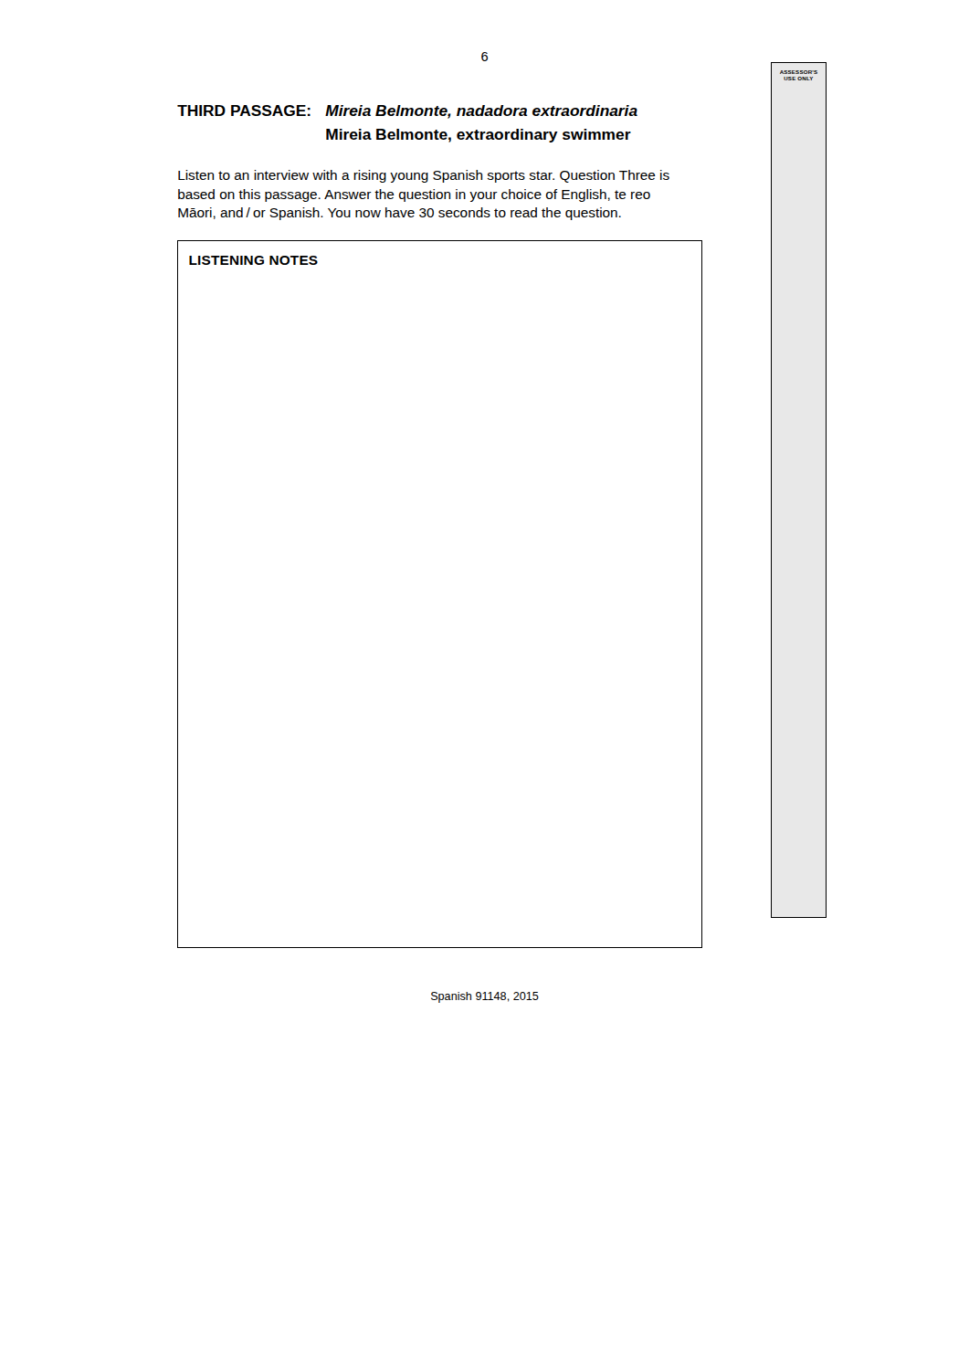6
ASSESSOR'S
USE ONLY
THIRD PASSAGE:
Mireia Belmonte, nadadora extraordinaria Mireia Belmonte, extraordinary swimmer
Listen to an interview with a rising young Spanish sports star. Question Three is based on this passage. Answer the question in your choice of English, te reo Māori, and / or Spanish. You now have 30 seconds to read the question.
LISTENING NOTES
Spanish 91148, 2015